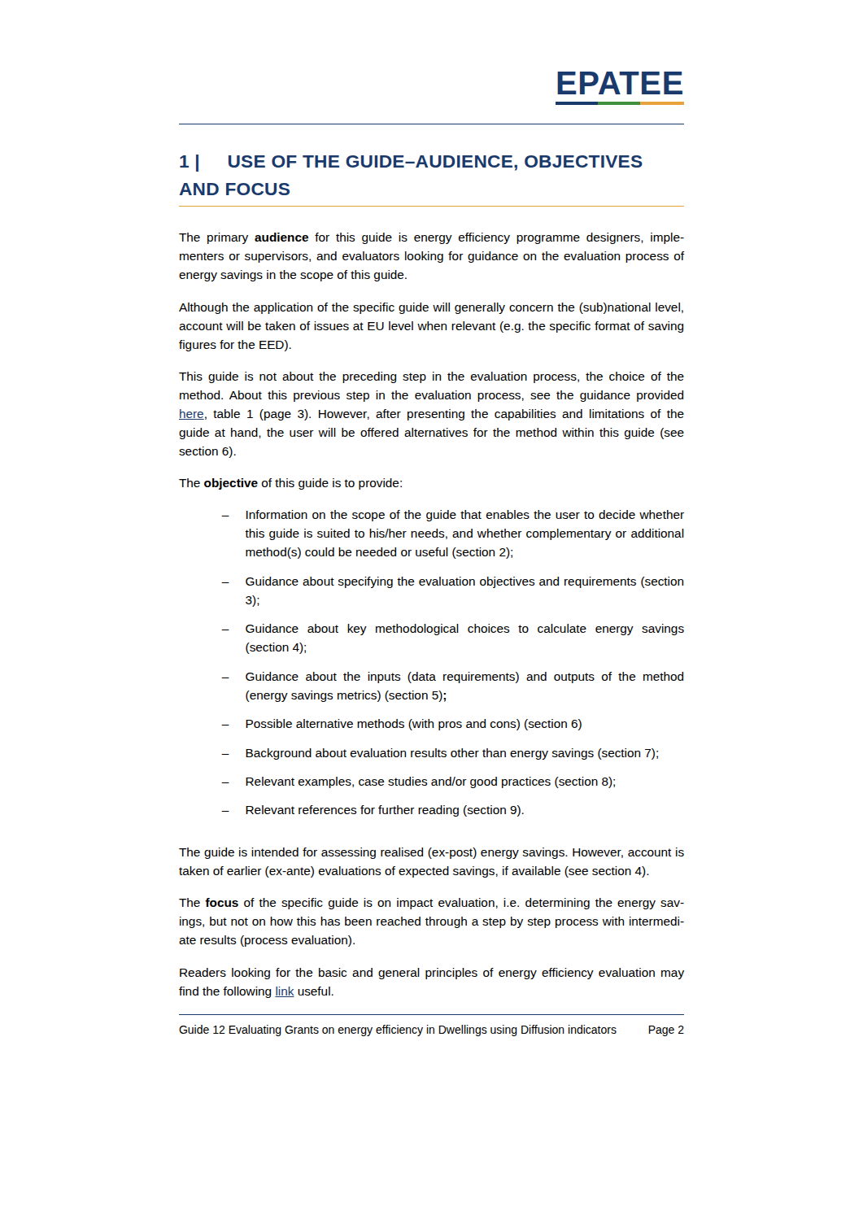EPATEE
1 |USE OF THE GUIDE–AUDIENCE, OBJECTIVES AND FOCUS
The primary audience for this guide is energy efficiency programme designers, implementers or supervisors, and evaluators looking for guidance on the evaluation process of energy savings in the scope of this guide.
Although the application of the specific guide will generally concern the (sub)national level, account will be taken of issues at EU level when relevant (e.g. the specific format of saving figures for the EED).
This guide is not about the preceding step in the evaluation process, the choice of the method. About this previous step in the evaluation process, see the guidance provided here, table 1 (page 3). However, after presenting the capabilities and limitations of the guide at hand, the user will be offered alternatives for the method within this guide (see section 6).
The objective of this guide is to provide:
Information on the scope of the guide that enables the user to decide whether this guide is suited to his/her needs, and whether complementary or additional method(s) could be needed or useful (section 2);
Guidance about specifying the evaluation objectives and requirements (section 3);
Guidance about key methodological choices to calculate energy savings (section 4);
Guidance about the inputs (data requirements) and outputs of the method (energy savings metrics) (section 5);
Possible alternative methods (with pros and cons) (section 6)
Background about evaluation results other than energy savings (section 7);
Relevant examples, case studies and/or good practices (section 8);
Relevant references for further reading (section 9).
The guide is intended for assessing realised (ex-post) energy savings. However, account is taken of earlier (ex-ante) evaluations of expected savings, if available (see section 4).
The focus of the specific guide is on impact evaluation, i.e. determining the energy savings, but not on how this has been reached through a step by step process with intermediate results (process evaluation).
Readers looking for the basic and general principles of energy efficiency evaluation may find the following link useful.
Guide 12 Evaluating Grants on energy efficiency in Dwellings using Diffusion indicators Page 2